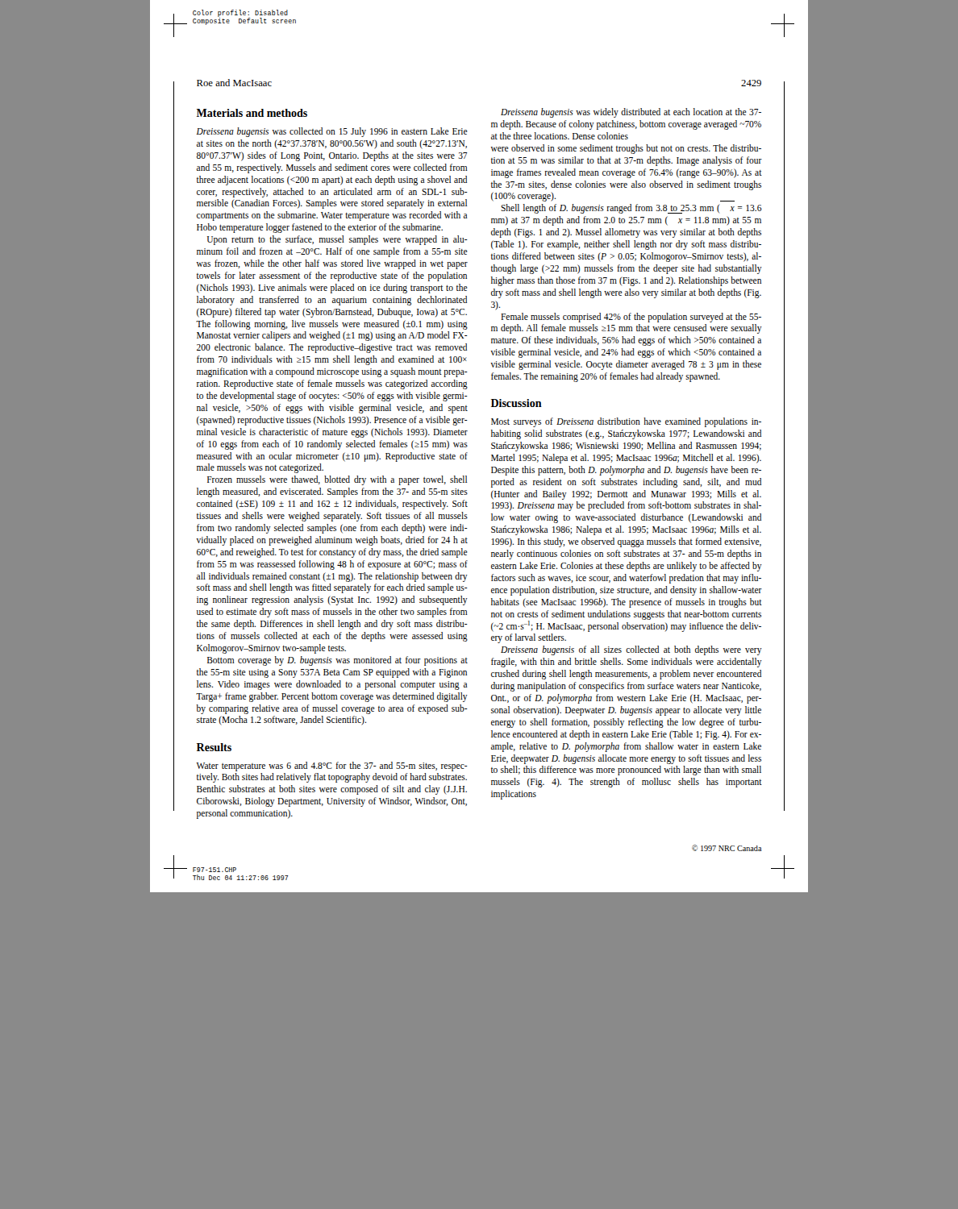Color profile: Disabled Composite Default screen
F97-151.CHP Thu Dec 04 11:27:06 1997
Roe and MacIsaac 2429
Materials and methods
Dreissena bugensis was collected on 15 July 1996 in eastern Lake Erie at sites on the north (42°37.378′N, 80°00.56′W) and south (42°27.13′N, 80°07.37′W) sides of Long Point, Ontario. Depths at the sites were 37 and 55 m, respectively. Mussels and sediment cores were collected from three adjacent locations (<200 m apart) at each depth using a shovel and corer, respectively, attached to an articulated arm of an SDL-1 submersible (Canadian Forces). Samples were stored separately in external compartments on the submarine. Water temperature was recorded with a Hobo temperature logger fastened to the exterior of the submarine.
Upon return to the surface, mussel samples were wrapped in aluminum foil and frozen at –20°C. Half of one sample from a 55-m site was frozen, while the other half was stored live wrapped in wet paper towels for later assessment of the reproductive state of the population (Nichols 1993). Live animals were placed on ice during transport to the laboratory and transferred to an aquarium containing dechlorinated (ROpure) filtered tap water (Sybron/Barnstead, Dubuque, Iowa) at 5°C. The following morning, live mussels were measured (±0.1 mm) using Manostat vernier calipers and weighed (±1 mg) using an A/D model FX-200 electronic balance. The reproductive–digestive tract was removed from 70 individuals with ≥15 mm shell length and examined at 100× magnification with a compound microscope using a squash mount preparation. Reproductive state of female mussels was categorized according to the developmental stage of oocytes: <50% of eggs with visible germinal vesicle, >50% of eggs with visible germinal vesicle, and spent (spawned) reproductive tissues (Nichols 1993). Presence of a visible germinal vesicle is characteristic of mature eggs (Nichols 1993). Diameter of 10 eggs from each of 10 randomly selected females (≥15 mm) was measured with an ocular micrometer (±10 μm). Reproductive state of male mussels was not categorized.
Frozen mussels were thawed, blotted dry with a paper towel, shell length measured, and eviscerated. Samples from the 37- and 55-m sites contained (±SE) 109 ± 11 and 162 ± 12 individuals, respectively. Soft tissues and shells were weighed separately. Soft tissues of all mussels from two randomly selected samples (one from each depth) were individually placed on preweighed aluminum weigh boats, dried for 24 h at 60°C, and reweighed. To test for constancy of dry mass, the dried sample from 55 m was reassessed following 48 h of exposure at 60°C; mass of all individuals remained constant (±1 mg). The relationship between dry soft mass and shell length was fitted separately for each dried sample using nonlinear regression analysis (Systat Inc. 1992) and subsequently used to estimate dry soft mass of mussels in the other two samples from the same depth. Differences in shell length and dry soft mass distributions of mussels collected at each of the depths were assessed using Kolmogorov–Smirnov two-sample tests.
Bottom coverage by D. bugensis was monitored at four positions at the 55-m site using a Sony 537A Beta Cam SP equipped with a Figinon lens. Video images were downloaded to a personal computer using a Targa+ frame grabber. Percent bottom coverage was determined digitally by comparing relative area of mussel coverage to area of exposed substrate (Mocha 1.2 software, Jandel Scientific).
Results
Water temperature was 6 and 4.8°C for the 37- and 55-m sites, respectively. Both sites had relatively flat topography devoid of hard substrates. Benthic substrates at both sites were composed of silt and clay (J.J.H. Ciborowski, Biology Department, University of Windsor, Windsor, Ont, personal communication).
Dreissena bugensis was widely distributed at each location at the 37-m depth. Because of colony patchiness, bottom coverage averaged ~70% at the three locations. Dense colonies
were observed in some sediment troughs but not on crests. The distribution at 55 m was similar to that at 37-m depths. Image analysis of four image frames revealed mean coverage of 76.4% (range 63–90%). As at the 37-m sites, dense colonies were also observed in sediment troughs (100% coverage).
Shell length of D. bugensis ranged from 3.8 to 25.3 mm (x = 13.6 mm) at 37 m depth and from 2.0 to 25.7 mm (x = 11.8 mm) at 55 m depth (Figs. 1 and 2). Mussel allometry was very similar at both depths (Table 1). For example, neither shell length nor dry soft mass distributions differed between sites (P > 0.05; Kolmogorov–Smirnov tests), although large (>22 mm) mussels from the deeper site had substantially higher mass than those from 37 m (Figs. 1 and 2). Relationships between dry soft mass and shell length were also very similar at both depths (Fig. 3).
Female mussels comprised 42% of the population surveyed at the 55-m depth. All female mussels ≥15 mm that were censused were sexually mature. Of these individuals, 56% had eggs of which >50% contained a visible germinal vesicle, and 24% had eggs of which <50% contained a visible germinal vesicle. Oocyte diameter averaged 78 ± 3 μm in these females. The remaining 20% of females had already spawned.
Discussion
Most surveys of Dreissena distribution have examined populations inhabiting solid substrates (e.g., Stańczykowska 1977; Lewandowski and Stańczykowska 1986; Wisniewski 1990; Mellina and Rasmussen 1994; Martel 1995; Nalepa et al. 1995; MacIsaac 1996a; Mitchell et al. 1996). Despite this pattern, both D. polymorpha and D. bugensis have been reported as resident on soft substrates including sand, silt, and mud (Hunter and Bailey 1992; Dermott and Munawar 1993; Mills et al. 1993). Dreissena may be precluded from soft-bottom substrates in shallow water owing to wave-associated disturbance (Lewandowski and Stańczykowska 1986; Nalepa et al. 1995; MacIsaac 1996a; Mills et al. 1996). In this study, we observed quagga mussels that formed extensive, nearly continuous colonies on soft substrates at 37- and 55-m depths in eastern Lake Erie. Colonies at these depths are unlikely to be affected by factors such as waves, ice scour, and waterfowl predation that may influence population distribution, size structure, and density in shallow-water habitats (see MacIsaac 1996b). The presence of mussels in troughs but not on crests of sediment undulations suggests that near-bottom currents (~2 cm·s–1; H. MacIsaac, personal observation) may influence the delivery of larval settlers.
Dreissena bugensis of all sizes collected at both depths were very fragile, with thin and brittle shells. Some individuals were accidentally crushed during shell length measurements, a problem never encountered during manipulation of conspecifics from surface waters near Nanticoke, Ont., or of D. polymorpha from western Lake Erie (H. MacIsaac, personal observation). Deepwater D. bugensis appear to allocate very little energy to shell formation, possibly reflecting the low degree of turbulence encountered at depth in eastern Lake Erie (Table 1; Fig. 4). For example, relative to D. polymorpha from shallow water in eastern Lake Erie, deepwater D. bugensis allocate more energy to soft tissues and less to shell; this difference was more pronounced with large than with small mussels (Fig. 4). The strength of mollusc shells has important implications
© 1997 NRC Canada